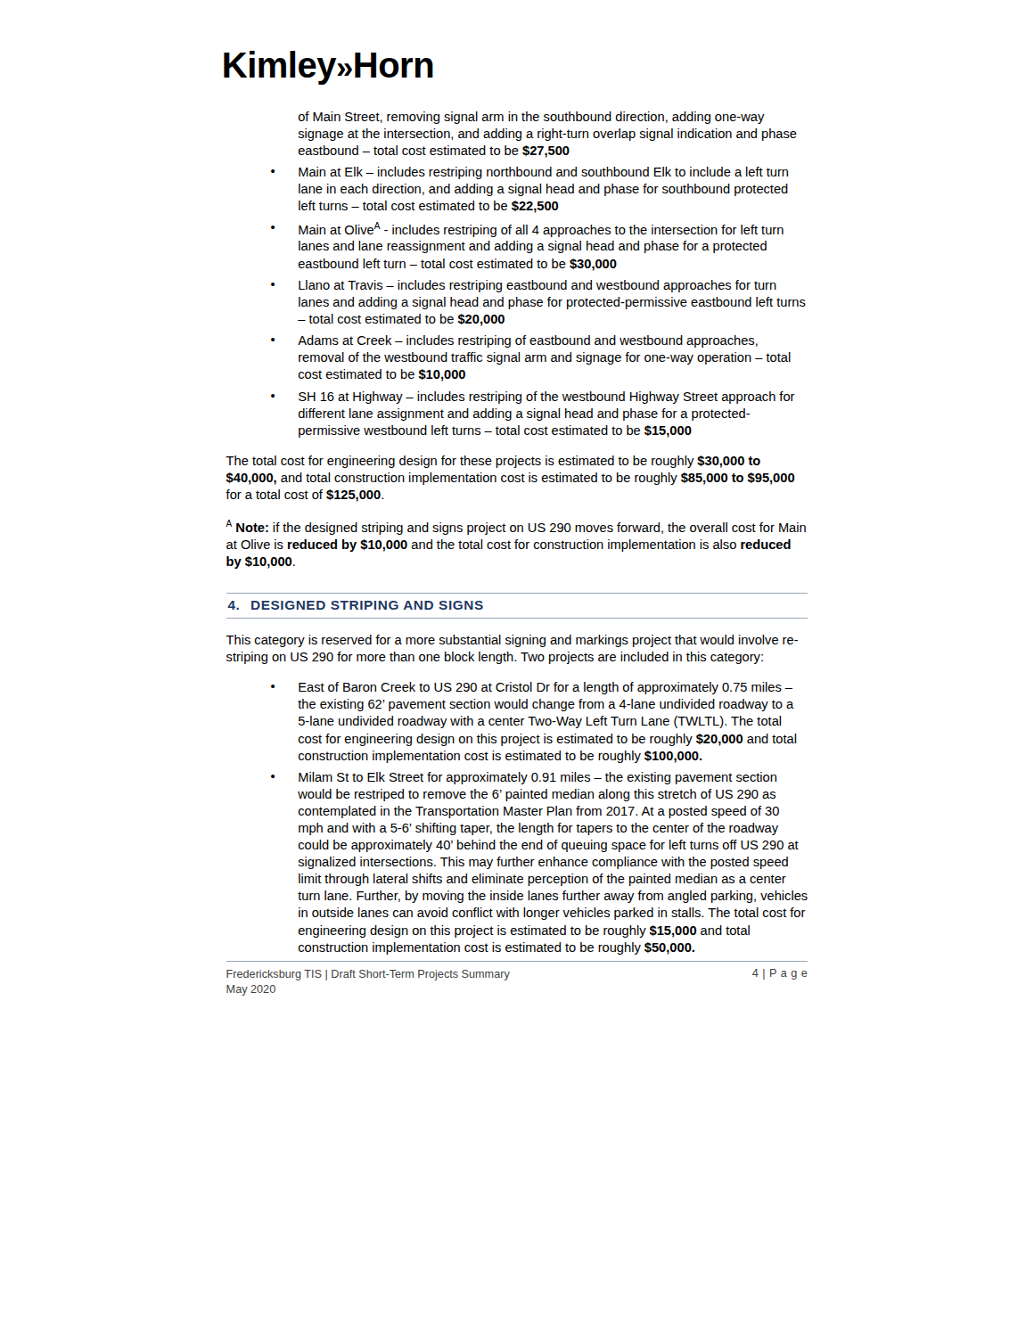Kimley»Horn
of Main Street, removing signal arm in the southbound direction, adding one-way signage at the intersection, and adding a right-turn overlap signal indication and phase eastbound – total cost estimated to be $27,500
Main at Elk – includes restriping northbound and southbound Elk to include a left turn lane in each direction, and adding a signal head and phase for southbound protected left turns – total cost estimated to be $22,500
Main at OliveA - includes restriping of all 4 approaches to the intersection for left turn lanes and lane reassignment and adding a signal head and phase for a protected eastbound left turn – total cost estimated to be $30,000
Llano at Travis – includes restriping eastbound and westbound approaches for turn lanes and adding a signal head and phase for protected-permissive eastbound left turns – total cost estimated to be $20,000
Adams at Creek – includes restriping of eastbound and westbound approaches, removal of the westbound traffic signal arm and signage for one-way operation – total cost estimated to be $10,000
SH 16 at Highway – includes restriping of the westbound Highway Street approach for different lane assignment and adding a signal head and phase for a protected-permissive westbound left turns – total cost estimated to be $15,000
The total cost for engineering design for these projects is estimated to be roughly $30,000 to $40,000, and total construction implementation cost is estimated to be roughly $85,000 to $95,000 for a total cost of $125,000.
A Note: if the designed striping and signs project on US 290 moves forward, the overall cost for Main at Olive is reduced by $10,000 and the total cost for construction implementation is also reduced by $10,000.
4. DESIGNED STRIPING AND SIGNS
This category is reserved for a more substantial signing and markings project that would involve re-striping on US 290 for more than one block length. Two projects are included in this category:
East of Baron Creek to US 290 at Cristol Dr for a length of approximately 0.75 miles – the existing 62’ pavement section would change from a 4-lane undivided roadway to a 5-lane undivided roadway with a center Two-Way Left Turn Lane (TWLTL). The total cost for engineering design on this project is estimated to be roughly $20,000 and total construction implementation cost is estimated to be roughly $100,000.
Milam St to Elk Street for approximately 0.91 miles – the existing pavement section would be restriped to remove the 6’ painted median along this stretch of US 290 as contemplated in the Transportation Master Plan from 2017. At a posted speed of 30 mph and with a 5-6’ shifting taper, the length for tapers to the center of the roadway could be approximately 40’ behind the end of queuing space for left turns off US 290 at signalized intersections. This may further enhance compliance with the posted speed limit through lateral shifts and eliminate perception of the painted median as a center turn lane. Further, by moving the inside lanes further away from angled parking, vehicles in outside lanes can avoid conflict with longer vehicles parked in stalls. The total cost for engineering design on this project is estimated to be roughly $15,000 and total construction implementation cost is estimated to be roughly $50,000.
Fredericksburg TIS | Draft Short-Term Projects Summary
May 2020
4 | P a g e